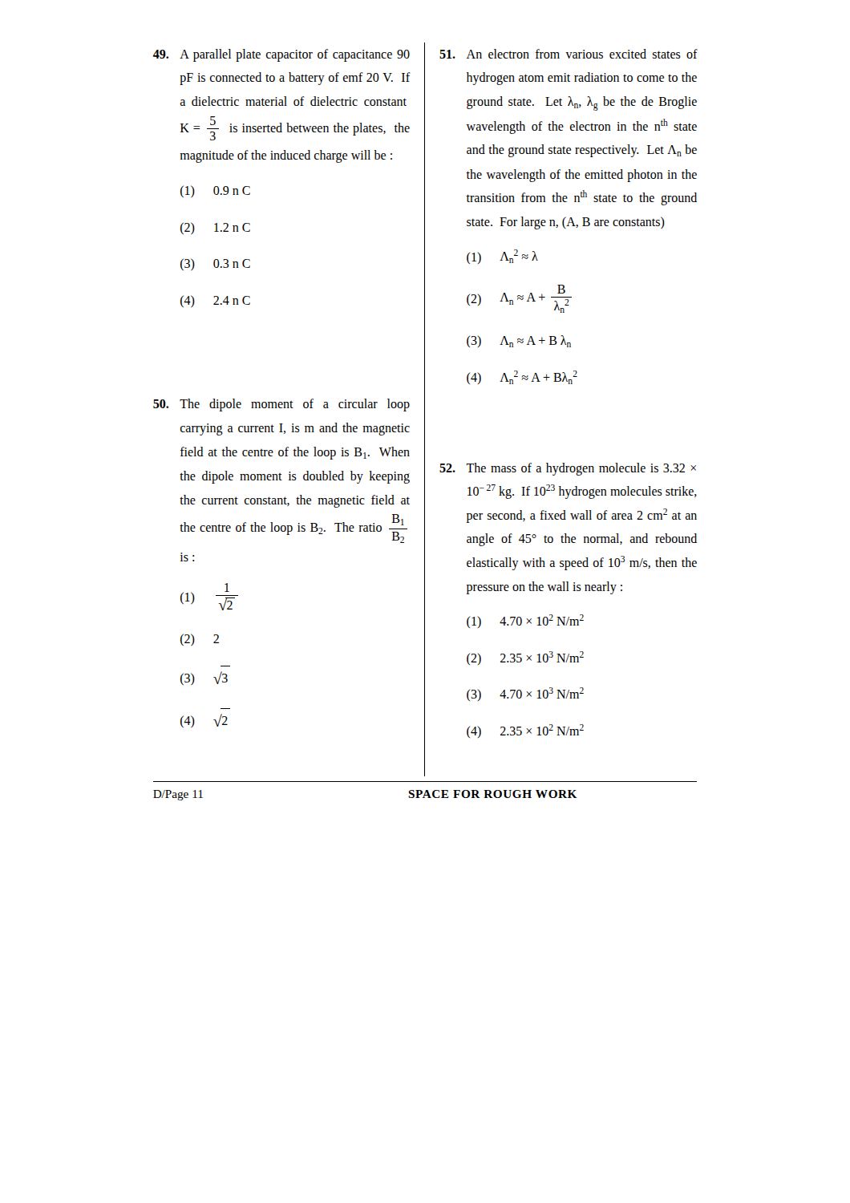49.
A parallel plate capacitor of capacitance 90 pF is connected to a battery of emf 20 V. If a dielectric material of dielectric constant K = 53 is inserted between the plates, the magnitude of the induced charge will be :
(1) 0.9 n C
(2) 1.2 n C
(3) 0.3 n C
(4) 2.4 n C
50.
The dipole moment of a circular loop carrying a current I, is m and the magnetic field at the centre of the loop is B1. When the dipole moment is doubled by keeping the current constant, the magnetic field at the centre of the loop is B2. The ratio B1 B2 is :
(1) 1√2
(2) 2
(3)√3
(4)√2
51.
An electron from various excited states of hydrogen atom emit radiation to come to the ground state. Let λn, λg be the de Broglie wavelength of the electron in the nth state and the ground state respectively. Let Λn be the wavelength of the emitted photon in the transition from the nth state to the ground state. For large n, (A, B are constants)
(1) Λn2 ≈ λ
(2) Λn ≈ A + Bλn2
(3) Λn ≈ A + B λn
(4) Λn2 ≈ A + Bλn2
52.
The mass of a hydrogen molecule is 3.32 × 10− 27 kg. If 1023 hydrogen molecules strike, per second, a fixed wall of area 2 cm2 at an angle of 45° to the normal, and rebound elastically with a speed of 103 m/s, then the pressure on the wall is nearly :
(1) 4.70 × 102 N/m2
(2) 2.35 × 103 N/m2
(3) 4.70 × 103 N/m2
(4) 2.35 × 102 N/m2
D/Page 11
SPACE FOR ROUGH WORK